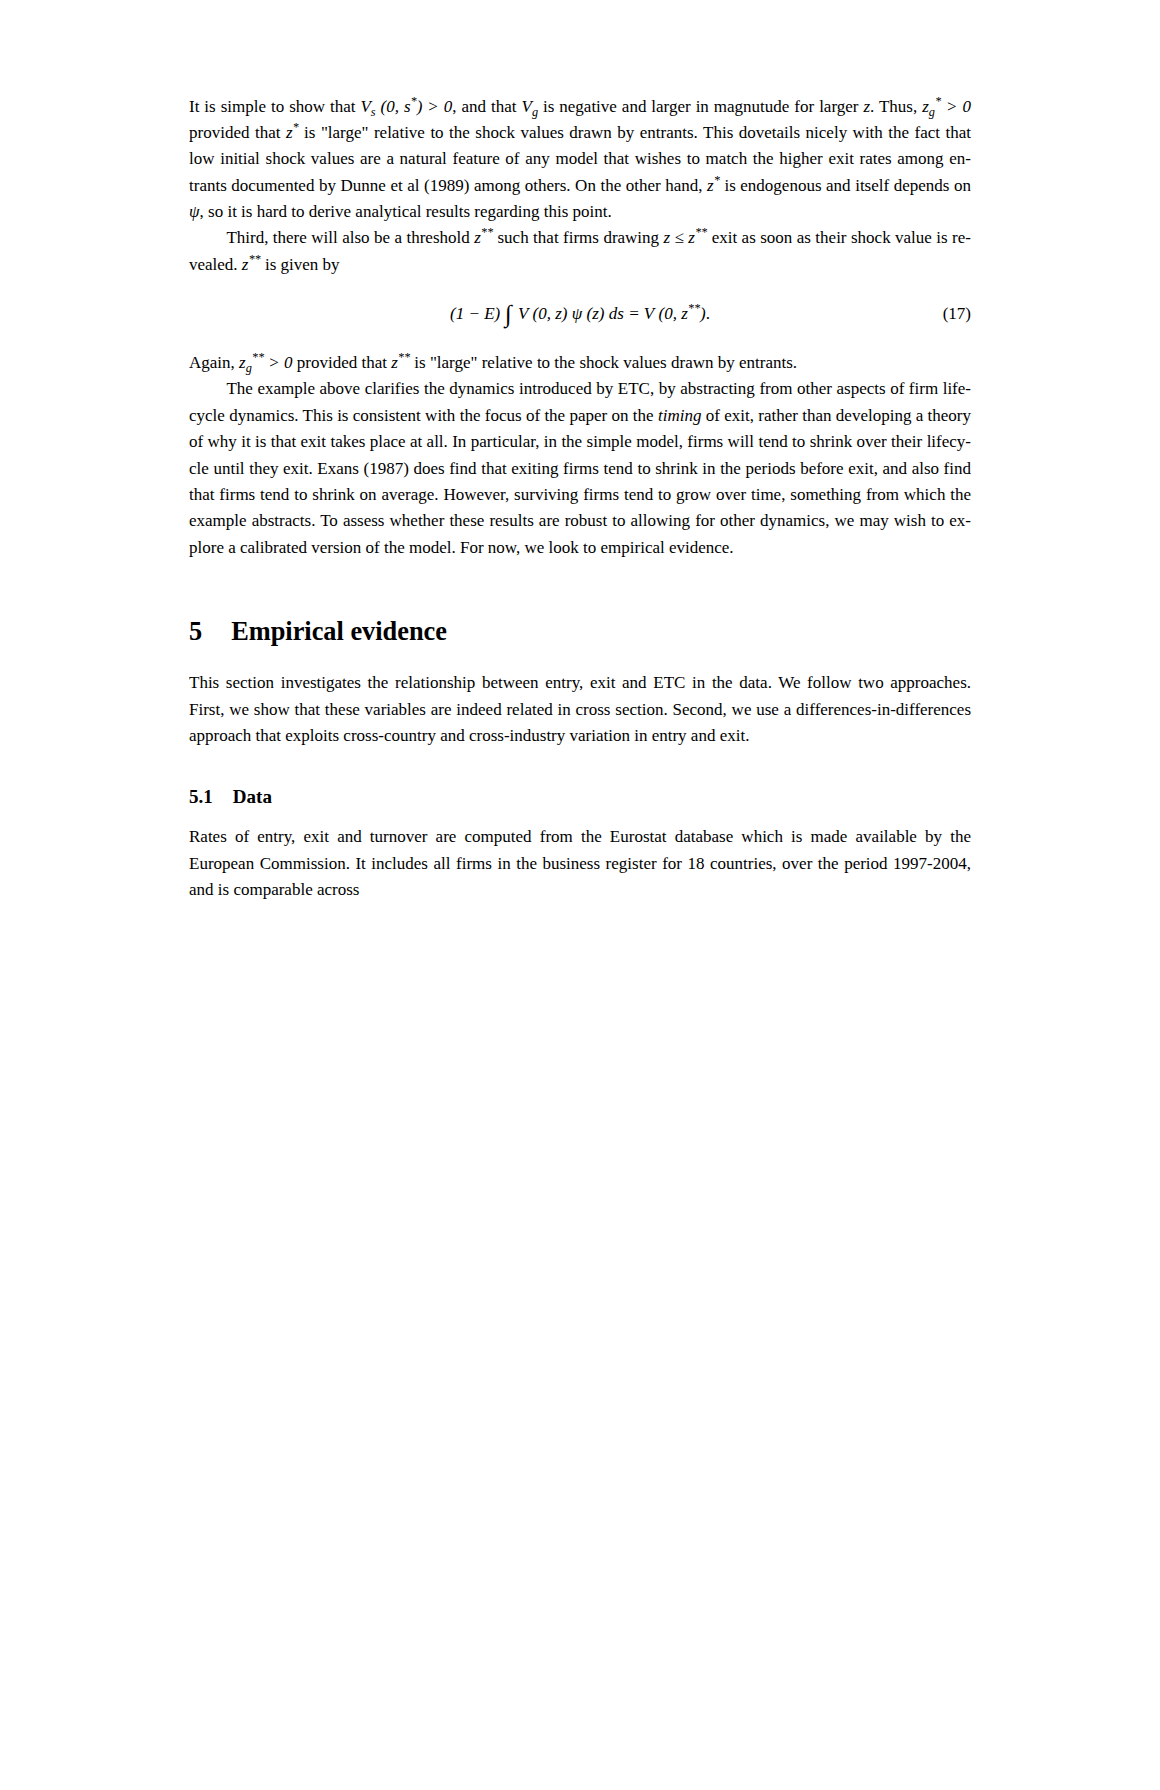It is simple to show that Vs (0, s*) > 0, and that Vg is negative and larger in magnutude for larger z. Thus, zg* > 0 provided that z* is "large" relative to the shock values drawn by entrants. This dovetails nicely with the fact that low initial shock values are a natural feature of any model that wishes to match the higher exit rates among entrants documented by Dunne et al (1989) among others. On the other hand, z* is endogenous and itself depends on ψ, so it is hard to derive analytical results regarding this point.
Third, there will also be a threshold z** such that firms drawing z ≤ z** exit as soon as their shock value is revealed. z** is given by
(1 − E) ∫ V (0, z) ψ (z) ds = V (0, z**). (17)
Again, zg** > 0 provided that z** is "large" relative to the shock values drawn by entrants.
The example above clarifies the dynamics introduced by ETC, by abstracting from other aspects of firm lifecycle dynamics. This is consistent with the focus of the paper on the timing of exit, rather than developing a theory of why it is that exit takes place at all. In particular, in the simple model, firms will tend to shrink over their lifecycle until they exit. Exans (1987) does find that exiting firms tend to shrink in the periods before exit, and also find that firms tend to shrink on average. However, surviving firms tend to grow over time, something from which the example abstracts. To assess whether these results are robust to allowing for other dynamics, we may wish to explore a calibrated version of the model. For now, we look to empirical evidence.
5 Empirical evidence
This section investigates the relationship between entry, exit and ETC in the data. We follow two approaches. First, we show that these variables are indeed related in cross section. Second, we use a differences-in-differences approach that exploits cross-country and cross-industry variation in entry and exit.
5.1 Data
Rates of entry, exit and turnover are computed from the Eurostat database which is made available by the European Commission. It includes all firms in the business register for 18 countries, over the period 1997-2004, and is comparable across
12